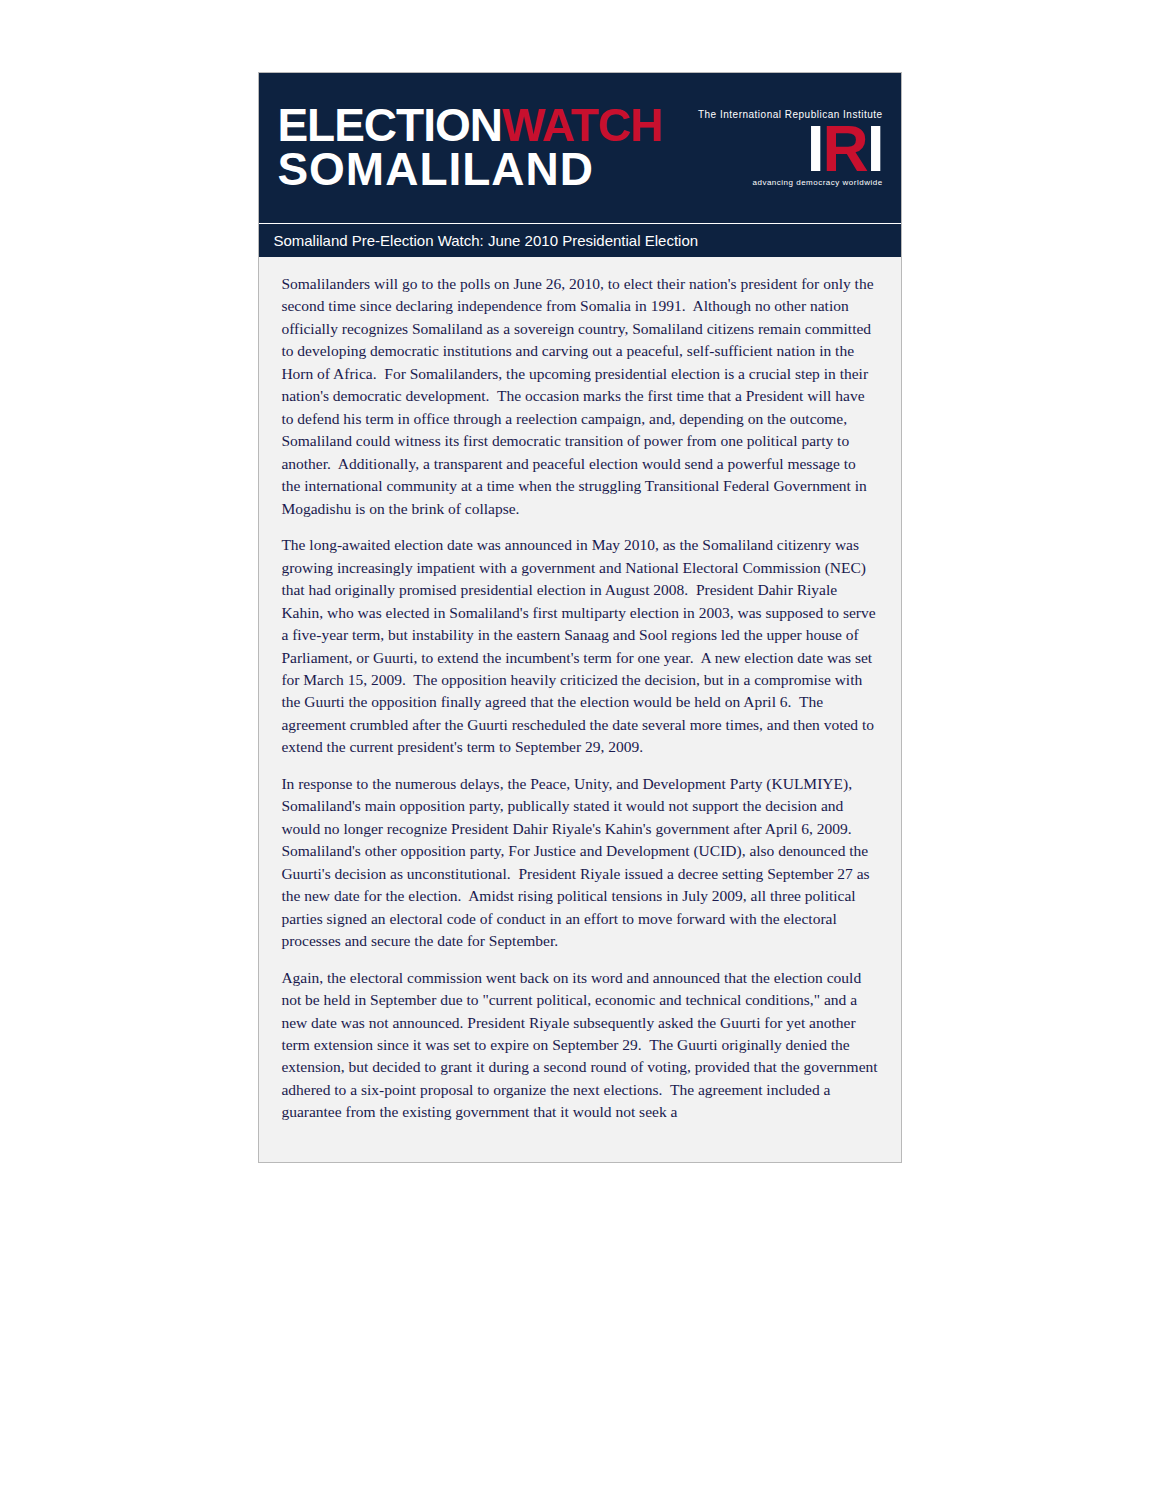ELECTIONWATCH
SOMALILAND
The International Republican Institute
IRI
advancing democracy worldwide
Somaliland Pre-Election Watch: June 2010 Presidential Election
Somalilanders will go to the polls on June 26, 2010, to elect their nation's president for only the second time since declaring independence from Somalia in 1991. Although no other nation officially recognizes Somaliland as a sovereign country, Somaliland citizens remain committed to developing democratic institutions and carving out a peaceful, self-sufficient nation in the Horn of Africa. For Somalilanders, the upcoming presidential election is a crucial step in their nation's democratic development. The occasion marks the first time that a President will have to defend his term in office through a reelection campaign, and, depending on the outcome, Somaliland could witness its first democratic transition of power from one political party to another. Additionally, a transparent and peaceful election would send a powerful message to the international community at a time when the struggling Transitional Federal Government in Mogadishu is on the brink of collapse.
The long-awaited election date was announced in May 2010, as the Somaliland citizenry was growing increasingly impatient with a government and National Electoral Commission (NEC) that had originally promised presidential election in August 2008. President Dahir Riyale Kahin, who was elected in Somaliland's first multiparty election in 2003, was supposed to serve a five-year term, but instability in the eastern Sanaag and Sool regions led the upper house of Parliament, or Guurti, to extend the incumbent's term for one year. A new election date was set for March 15, 2009. The opposition heavily criticized the decision, but in a compromise with the Guurti the opposition finally agreed that the election would be held on April 6. The agreement crumbled after the Guurti rescheduled the date several more times, and then voted to extend the current president's term to September 29, 2009.
In response to the numerous delays, the Peace, Unity, and Development Party (KULMIYE), Somaliland's main opposition party, publically stated it would not support the decision and would no longer recognize President Dahir Riyale's Kahin's government after April 6, 2009. Somaliland's other opposition party, For Justice and Development (UCID), also denounced the Guurti's decision as unconstitutional. President Riyale issued a decree setting September 27 as the new date for the election. Amidst rising political tensions in July 2009, all three political parties signed an electoral code of conduct in an effort to move forward with the electoral processes and secure the date for September.
Again, the electoral commission went back on its word and announced that the election could not be held in September due to "current political, economic and technical conditions," and a new date was not announced. President Riyale subsequently asked the Guurti for yet another term extension since it was set to expire on September 29. The Guurti originally denied the extension, but decided to grant it during a second round of voting, provided that the government adhered to a six-point proposal to organize the next elections. The agreement included a guarantee from the existing government that it would not seek a